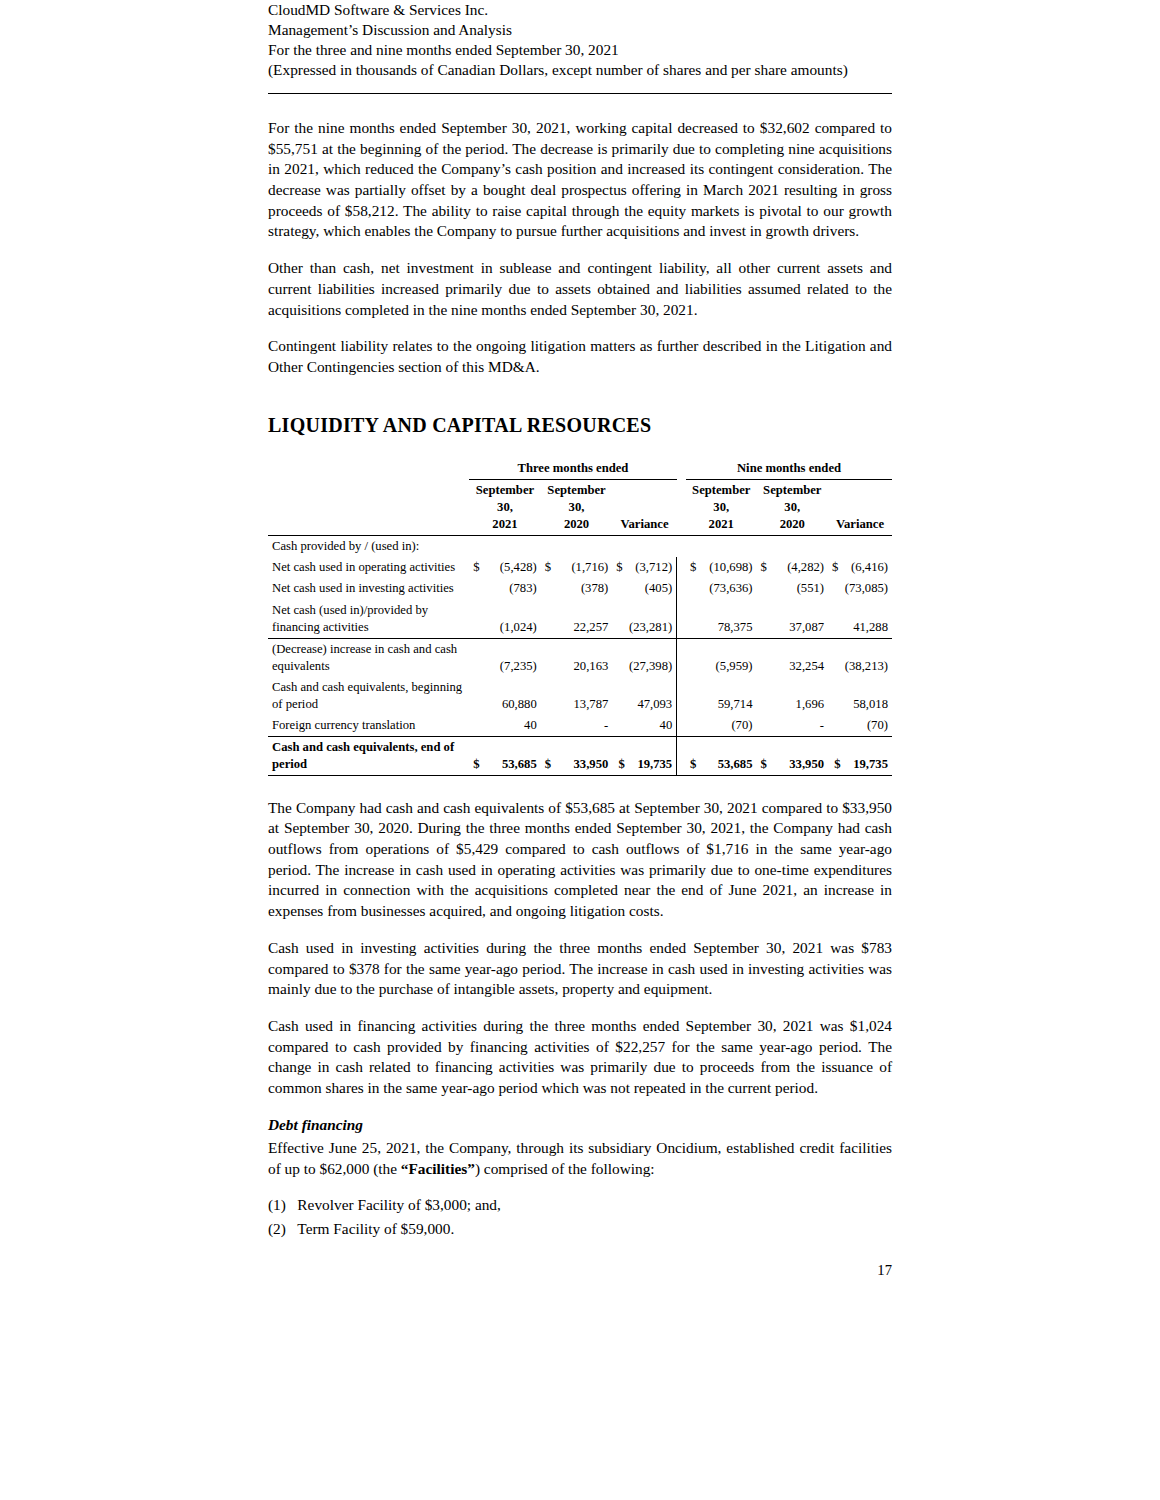CloudMD Software & Services Inc.
Management’s Discussion and Analysis
For the three and nine months ended September 30, 2021
(Expressed in thousands of Canadian Dollars, except number of shares and per share amounts)
For the nine months ended September 30, 2021, working capital decreased to $32,602 compared to $55,751 at the beginning of the period. The decrease is primarily due to completing nine acquisitions in 2021, which reduced the Company’s cash position and increased its contingent consideration. The decrease was partially offset by a bought deal prospectus offering in March 2021 resulting in gross proceeds of $58,212. The ability to raise capital through the equity markets is pivotal to our growth strategy, which enables the Company to pursue further acquisitions and invest in growth drivers.
Other than cash, net investment in sublease and contingent liability, all other current assets and current liabilities increased primarily due to assets obtained and liabilities assumed related to the acquisitions completed in the nine months ended September 30, 2021.
Contingent liability relates to the ongoing litigation matters as further described in the Litigation and Other Contingencies section of this MD&A.
LIQUIDITY AND CAPITAL RESOURCES
| | Three months ended | | Nine months ended |
| --- | --- | --- | --- |
| | September 30, 2021 | September 30, 2020 | Variance | | September 30, 2021 | September 30, 2020 | Variance |
| Cash provided by / (used in): | | | | | | | | | | | |
| Net cash used in operating activities | $ | (5,428) | $ | (1,716) | $ (3,712) | | $ | (10,698) | $ | (4,282) | $ (6,416) |
| Net cash used in investing activities | | (783) | | (378) | (405) | | | (73,636) | | (551) | (73,085) |
| Net cash (used in)/provided by financing activities | | (1,024) | | 22,257 | (23,281) | | | 78,375 | | 37,087 | 41,288 |
| (Decrease) increase in cash and cash equivalents | | (7,235) | | 20,163 | (27,398) | | | (5,959) | | 32,254 | (38,213) |
| Cash and cash equivalents, beginning of period | | 60,880 | | 13,787 | 47,093 | | | 59,714 | | 1,696 | 58,018 |
| Foreign currency translation | | 40 | | - | 40 | | | (70) | | - | (70) |
| Cash and cash equivalents, end of period | $ | 53,685 | $ | 33,950 | $ 19,735 | | $ | 53,685 | $ | 33,950 | $ 19,735 |
The Company had cash and cash equivalents of $53,685 at September 30, 2021 compared to $33,950 at September 30, 2020. During the three months ended September 30, 2021, the Company had cash outflows from operations of $5,429 compared to cash outflows of $1,716 in the same year-ago period. The increase in cash used in operating activities was primarily due to one-time expenditures incurred in connection with the acquisitions completed near the end of June 2021, an increase in expenses from businesses acquired, and ongoing litigation costs.
Cash used in investing activities during the three months ended September 30, 2021 was $783 compared to $378 for the same year-ago period. The increase in cash used in investing activities was mainly due to the purchase of intangible assets, property and equipment.
Cash used in financing activities during the three months ended September 30, 2021 was $1,024 compared to cash provided by financing activities of $22,257 for the same year-ago period. The change in cash related to financing activities was primarily due to proceeds from the issuance of common shares in the same year-ago period which was not repeated in the current period.
Debt financing
Effective June 25, 2021, the Company, through its subsidiary Oncidium, established credit facilities of up to $62,000 (the “Facilities”) comprised of the following:
(1) Revolver Facility of $3,000; and,
(2) Term Facility of $59,000.
17